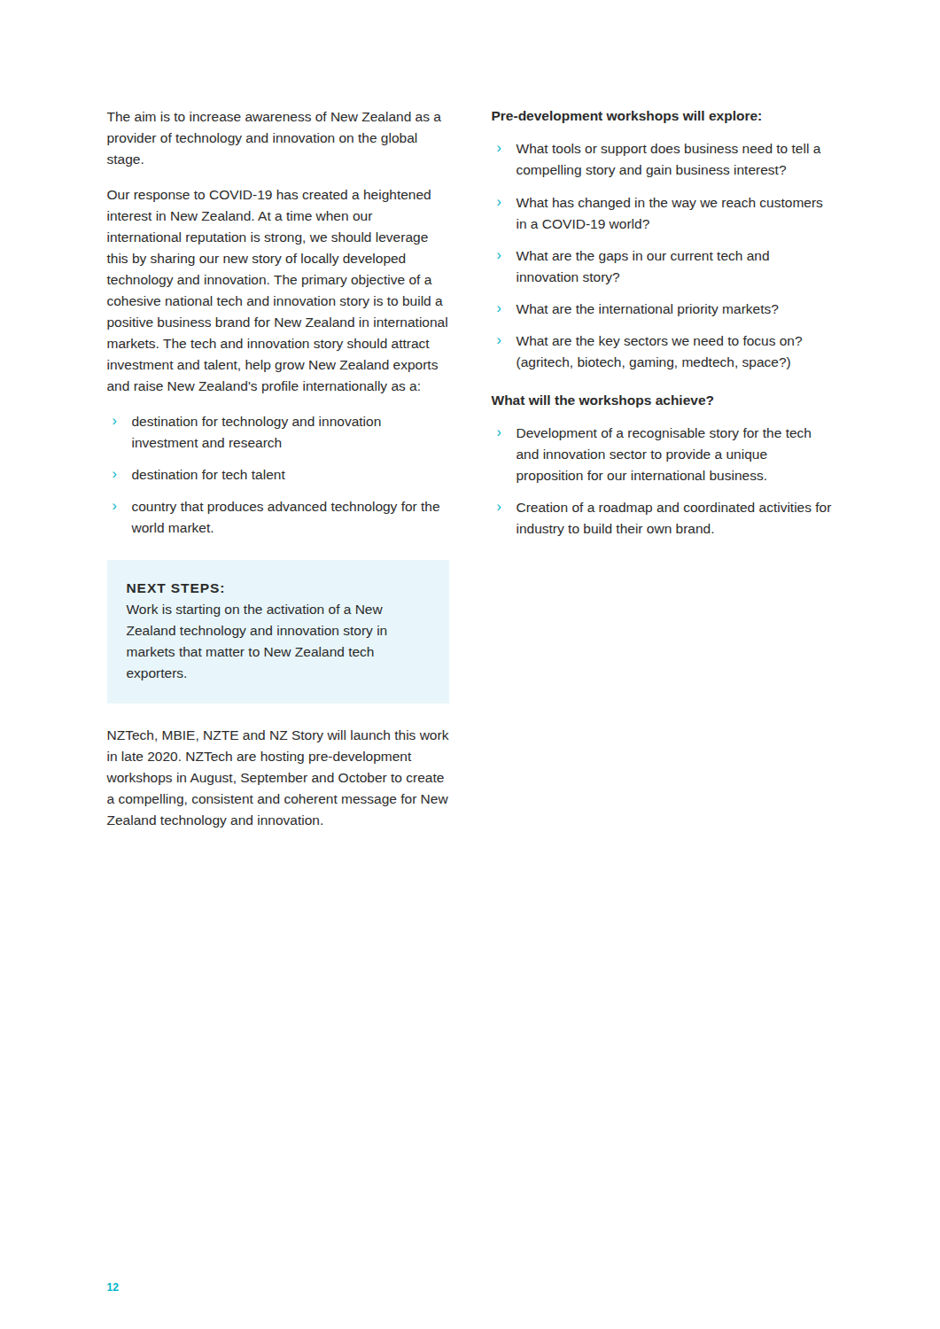The aim is to increase awareness of New Zealand as a provider of technology and innovation on the global stage.
Our response to COVID-19 has created a heightened interest in New Zealand. At a time when our international reputation is strong, we should leverage this by sharing our new story of locally developed technology and innovation. The primary objective of a cohesive national tech and innovation story is to build a positive business brand for New Zealand in international markets. The tech and innovation story should attract investment and talent, help grow New Zealand exports and raise New Zealand's profile internationally as a:
destination for technology and innovation investment and research
destination for tech talent
country that produces advanced technology for the world market.
NEXT STEPS:
Work is starting on the activation of a New Zealand technology and innovation story in markets that matter to New Zealand tech exporters.
NZTech, MBIE, NZTE and NZ Story will launch this work in late 2020. NZTech are hosting pre-development workshops in August, September and October to create a compelling, consistent and coherent message for New Zealand technology and innovation.
Pre-development workshops will explore:
What tools or support does business need to tell a compelling story and gain business interest?
What has changed in the way we reach customers in a COVID-19 world?
What are the gaps in our current tech and innovation story?
What are the international priority markets?
What are the key sectors we need to focus on? (agritech, biotech, gaming, medtech, space?)
What will the workshops achieve?
Development of a recognisable story for the tech and innovation sector to provide a unique proposition for our international business.
Creation of a roadmap and coordinated activities for industry to build their own brand.
12